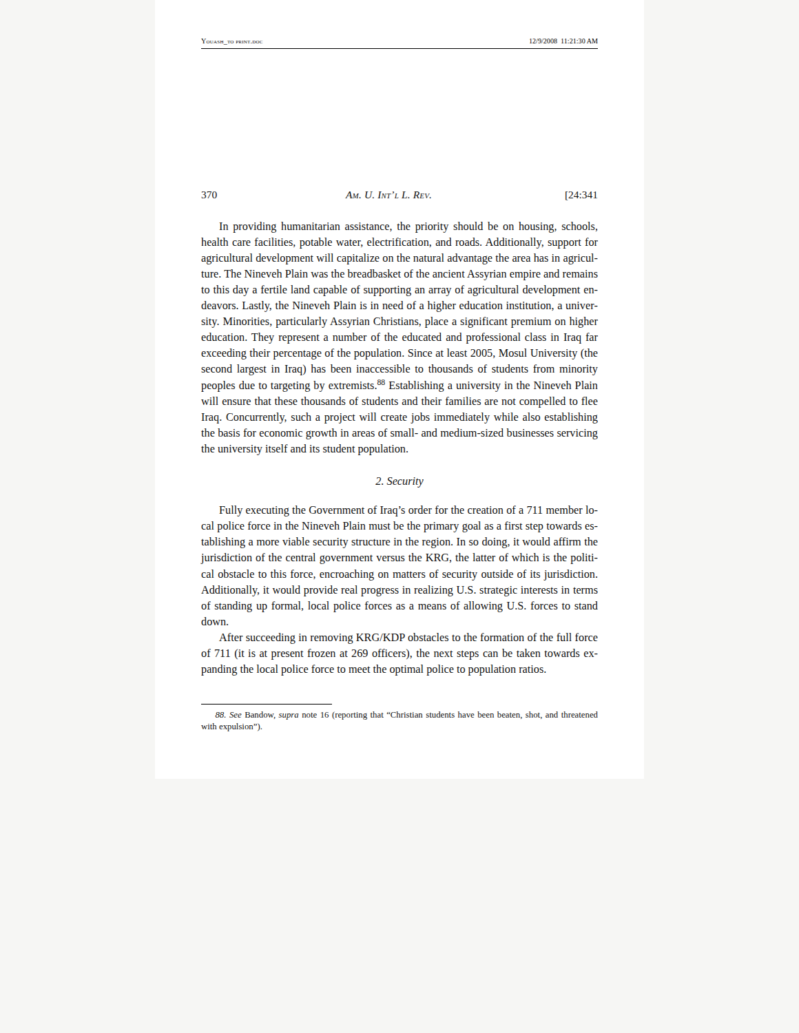Youash_to print.doc 12/9/2008 11:21:30 AM
370 Am. U. Int’l L. Rev. [24:341
In providing humanitarian assistance, the priority should be on housing, schools, health care facilities, potable water, electrification, and roads. Additionally, support for agricultural development will capitalize on the natural advantage the area has in agriculture. The Nineveh Plain was the breadbasket of the ancient Assyrian empire and remains to this day a fertile land capable of supporting an array of agricultural development endeavors. Lastly, the Nineveh Plain is in need of a higher education institution, a university. Minorities, particularly Assyrian Christians, place a significant premium on higher education. They represent a number of the educated and professional class in Iraq far exceeding their percentage of the population. Since at least 2005, Mosul University (the second largest in Iraq) has been inaccessible to thousands of students from minority peoples due to targeting by extremists.88 Establishing a university in the Nineveh Plain will ensure that these thousands of students and their families are not compelled to flee Iraq. Concurrently, such a project will create jobs immediately while also establishing the basis for economic growth in areas of small- and medium-sized businesses servicing the university itself and its student population.
2. Security
Fully executing the Government of Iraq’s order for the creation of a 711 member local police force in the Nineveh Plain must be the primary goal as a first step towards establishing a more viable security structure in the region. In so doing, it would affirm the jurisdiction of the central government versus the KRG, the latter of which is the political obstacle to this force, encroaching on matters of security outside of its jurisdiction. Additionally, it would provide real progress in realizing U.S. strategic interests in terms of standing up formal, local police forces as a means of allowing U.S. forces to stand down.
After succeeding in removing KRG/KDP obstacles to the formation of the full force of 711 (it is at present frozen at 269 officers), the next steps can be taken towards expanding the local police force to meet the optimal police to population ratios.
88. See Bandow, supra note 16 (reporting that “Christian students have been beaten, shot, and threatened with expulsion”).